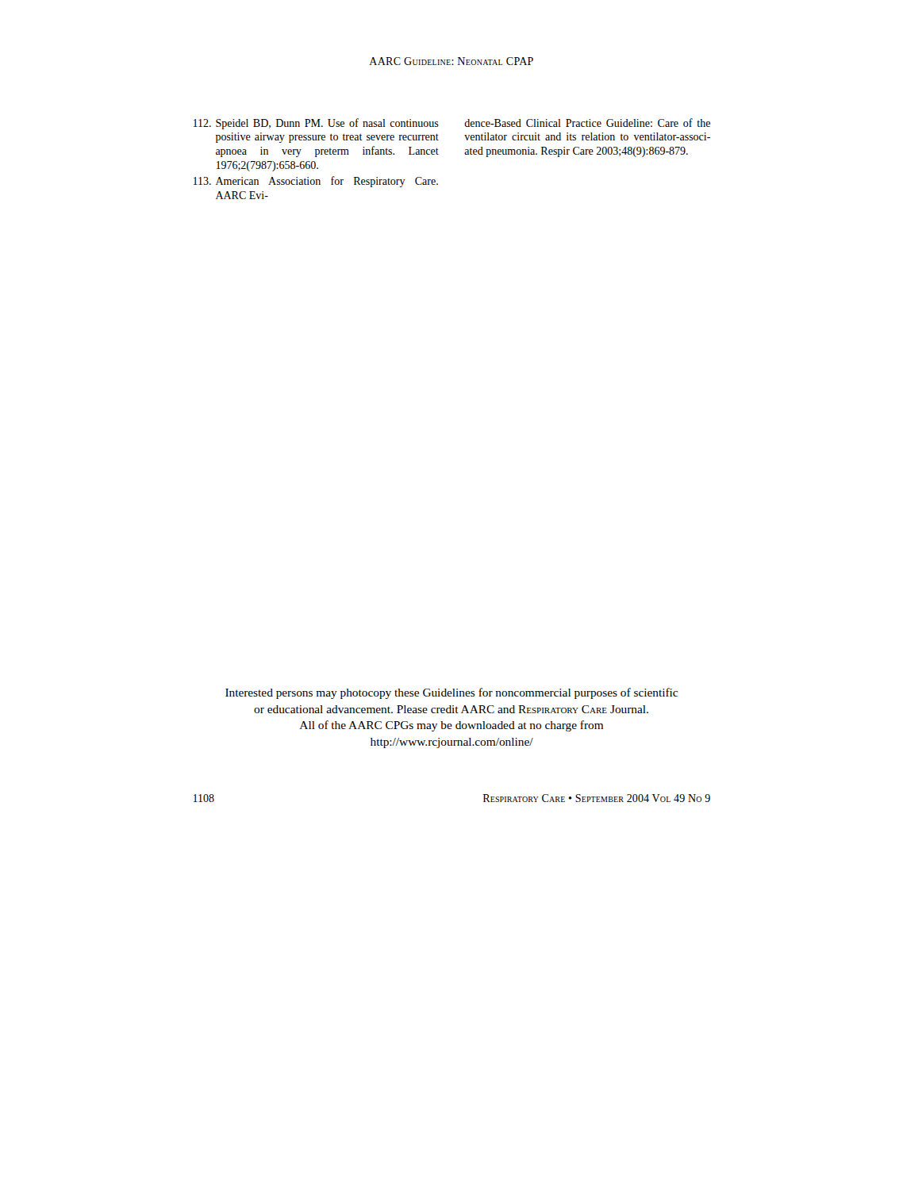AARC Guideline: Neonatal CPAP
112. Speidel BD, Dunn PM. Use of nasal continuous positive airway pressure to treat severe recurrent apnoea in very preterm infants. Lancet 1976;2(7987):658-660.
113. American Association for Respiratory Care. AARC Evi-
dence-Based Clinical Practice Guideline: Care of the ventilator circuit and its relation to ventilator-associated pneumonia. Respir Care 2003;48(9):869-879.
Interested persons may photocopy these Guidelines for noncommercial purposes of scientific
or educational advancement. Please credit AARC and Respiratory Care Journal.
All of the AARC CPGs may be downloaded at no charge from
http://www.rcjournal.com/online/
1108
Respiratory Care • September 2004 Vol 49 No 9